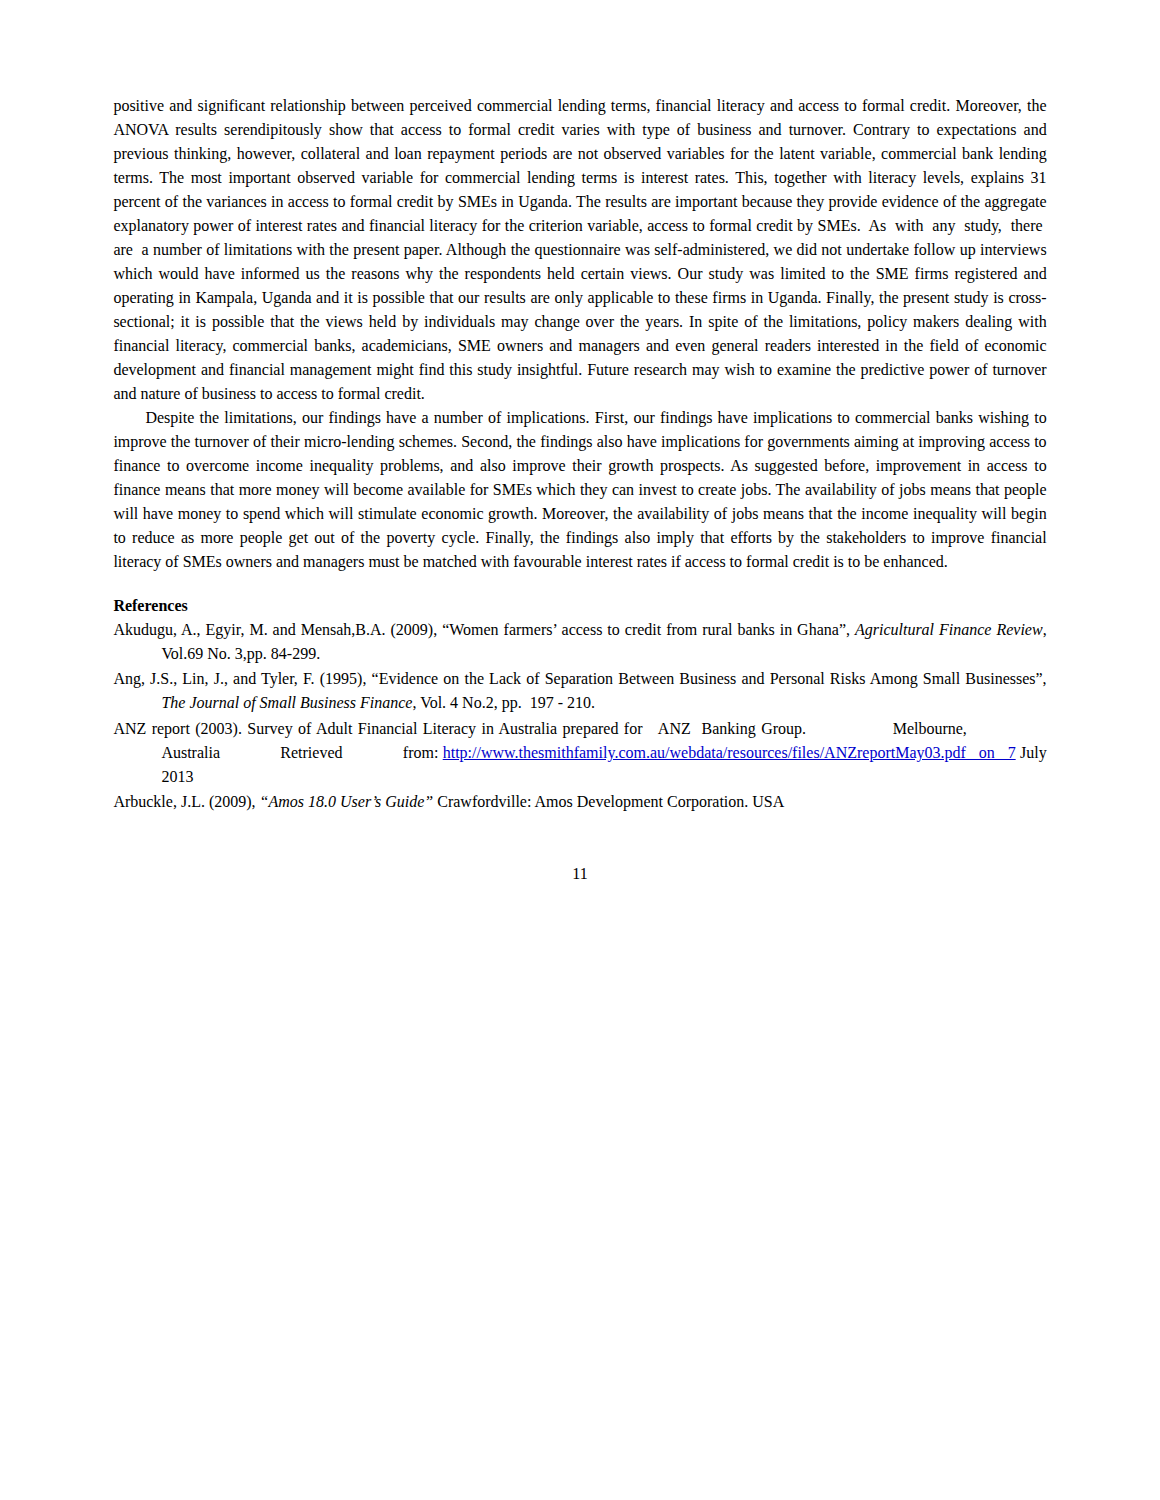positive and significant relationship between perceived commercial lending terms, financial literacy and access to formal credit. Moreover, the ANOVA results serendipitously show that access to formal credit varies with type of business and turnover. Contrary to expectations and previous thinking, however, collateral and loan repayment periods are not observed variables for the latent variable, commercial bank lending terms. The most important observed variable for commercial lending terms is interest rates. This, together with literacy levels, explains 31 percent of the variances in access to formal credit by SMEs in Uganda. The results are important because they provide evidence of the aggregate explanatory power of interest rates and financial literacy for the criterion variable, access to formal credit by SMEs. As with any study, there are a number of limitations with the present paper. Although the questionnaire was self-administered, we did not undertake follow up interviews which would have informed us the reasons why the respondents held certain views. Our study was limited to the SME firms registered and operating in Kampala, Uganda and it is possible that our results are only applicable to these firms in Uganda. Finally, the present study is cross-sectional; it is possible that the views held by individuals may change over the years. In spite of the limitations, policy makers dealing with financial literacy, commercial banks, academicians, SME owners and managers and even general readers interested in the field of economic development and financial management might find this study insightful. Future research may wish to examine the predictive power of turnover and nature of business to access to formal credit.
Despite the limitations, our findings have a number of implications. First, our findings have implications to commercial banks wishing to improve the turnover of their micro-lending schemes. Second, the findings also have implications for governments aiming at improving access to finance to overcome income inequality problems, and also improve their growth prospects. As suggested before, improvement in access to finance means that more money will become available for SMEs which they can invest to create jobs. The availability of jobs means that people will have money to spend which will stimulate economic growth. Moreover, the availability of jobs means that the income inequality will begin to reduce as more people get out of the poverty cycle. Finally, the findings also imply that efforts by the stakeholders to improve financial literacy of SMEs owners and managers must be matched with favourable interest rates if access to formal credit is to be enhanced.
References
Akudugu, A., Egyir, M. and Mensah,B.A. (2009), “Women farmers’ access to credit from rural banks in Ghana”, Agricultural Finance Review, Vol.69 No. 3,pp. 84-299.
Ang, J.S., Lin, J., and Tyler, F. (1995), “Evidence on the Lack of Separation Between Business and Personal Risks Among Small Businesses”, The Journal of Small Business Finance, Vol. 4 No.2, pp. 197 - 210.
ANZ report (2003). Survey of Adult Financial Literacy in Australia prepared for ANZ Banking Group. Melbourne, Australia Retrieved from: http://www.thesmithfamily.com.au/webdata/resources/files/ANZreportMay03.pdf on 7 July 2013
Arbuckle, J.L. (2009), “Amos 18.0 User’s Guide” Crawfordville: Amos Development Corporation. USA
11